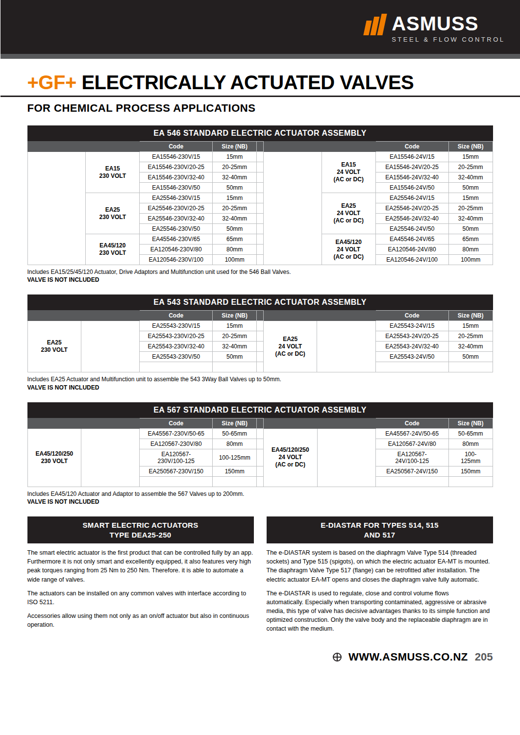ASMUSS
STEEL & FLOW CONTROL
+GF+ ELECTRICALLY ACTUATED VALVES
FOR CHEMICAL PROCESS APPLICATIONS
EA 546 STANDARD ELECTRIC ACTUATOR ASSEMBLY
| | | Code | Size (NB) | | | | Code | Size (NB) |
| --- | --- | --- | --- | --- | --- | --- | --- | --- |
| | EA15 230 VOLT | EA15546-230V/15 | 15mm | | | EA15 24 VOLT (AC or DC) | EA15546-24V/15 | 15mm |
| EA15546-230V/20-25 | 20-25mm | | EA15546-24V/20-25 | 20-25mm |
| EA15546-230V/32-40 | 32-40mm | | EA15546-24V/32-40 | 32-40mm |
| EA15546-230V/50 | 50mm | | EA15546-24V/50 | 50mm |
| EA25 230 VOLT | EA25546-230V/15 | 15mm | | EA25 24 VOLT (AC or DC) | EA25546-24V/15 | 15mm |
| EA25546-230V/20-25 | 20-25mm | | EA25546-24V/20-25 | 20-25mm |
| EA25546-230V/32-40 | 32-40mm | | EA25546-24V/32-40 | 32-40mm |
| EA25546-230V/50 | 50mm | | EA25546-24V/50 | 50mm |
| EA45/120 230 VOLT | EA45546-230V/65 | 65mm | | EA45/120 24 VOLT (AC or DC) | EA45546-24V/65 | 65mm |
| EA120546-230V/80 | 80mm | | EA120546-24V/80 | 80mm |
| EA120546-230V/100 | 100mm | | EA120546-24V/100 | 100mm |
Includes EA15/25/45/120 Actuator, Drive Adaptors and Multifunction unit used for the 546 Ball Valves.
VALVE IS NOT INCLUDED
EA 543 STANDARD ELECTRIC ACTUATOR ASSEMBLY
| | | Code | Size (NB) | | | | Code | Size (NB) |
| --- | --- | --- | --- | --- | --- | --- | --- | --- |
| EA25 230 VOLT | | EA25543-230V/15 | 15mm | | EA25 24 VOLT (AC or DC) | | EA25543-24V/15 | 15mm |
| EA25543-230V/20-25 | 20-25mm | | EA25543-24V/20-25 | 20-25mm |
| EA25543-230V/32-40 | 32-40mm | | EA25543-24V/32-40 | 32-40mm |
| EA25543-230V/50 | 50mm | | EA25543-24V/50 | 50mm |
Includes EA25 Actuator and Multifunction unit to assemble the 543 3Way Ball Valves up to 50mm.
VALVE IS NOT INCLUDED
EA 567 STANDARD ELECTRIC ACTUATOR ASSEMBLY
| | | Code | Size (NB) | | | | Code | Size (NB) |
| --- | --- | --- | --- | --- | --- | --- | --- | --- |
| EA45/120/250 230 VOLT | | EA45567-230V/50-65 | 50-65mm | | EA45/120/250 24 VOLT (AC or DC) | | EA45567-24V/50-65 | 50-65mm |
| EA120567-230V/80 | 80mm | | EA120567-24V/80 | 80mm |
| EA120567- 230V/100-125 | 100-125mm | | EA120567- 24V/100-125 | 100- 125mm |
| EA250567-230V/150 | 150mm | | EA250567-24V/150 | 150mm |
Includes EA45/120 Actuator and Adaptor to assemble the 567 Valves up to 200mm.
VALVE IS NOT INCLUDED
SMART ELECTRIC ACTUATORS
TYPE DEA25-250
The smart electric actuator is the first product that can be controlled fully by an app. Furthermore it is not only smart and excellently equipped, it also features very high peak torques ranging from 25 Nm to 250 Nm. Therefore. it is able to automate a wide range of valves.
The actuators can be installed on any common valves with interface according to ISO 5211.
Accessories allow using them not only as an on/off actuator but also in continuous operation.
E-DIASTAR FOR TYPES 514, 515
AND 517
The e-DIASTAR system is based on the diaphragm Valve Type 514 (threaded sockets) and Type 515 (spigots), on which the electric actuator EA-MT is mounted. The diaphragm Valve Type 517 (flange) can be retrofitted after installation. The electric actuator EA-MT opens and closes the diaphragm valve fully automatic.
The e-DIASTAR is used to regulate, close and control volume flows automatically. Especially when transporting contaminated, aggressive or abrasive media, this type of valve has decisive advantages thanks to its simple function and optimized construction. Only the valve body and the replaceable diaphragm are in contact with the medium.
WWW.ASMUSS.CO.NZ
205